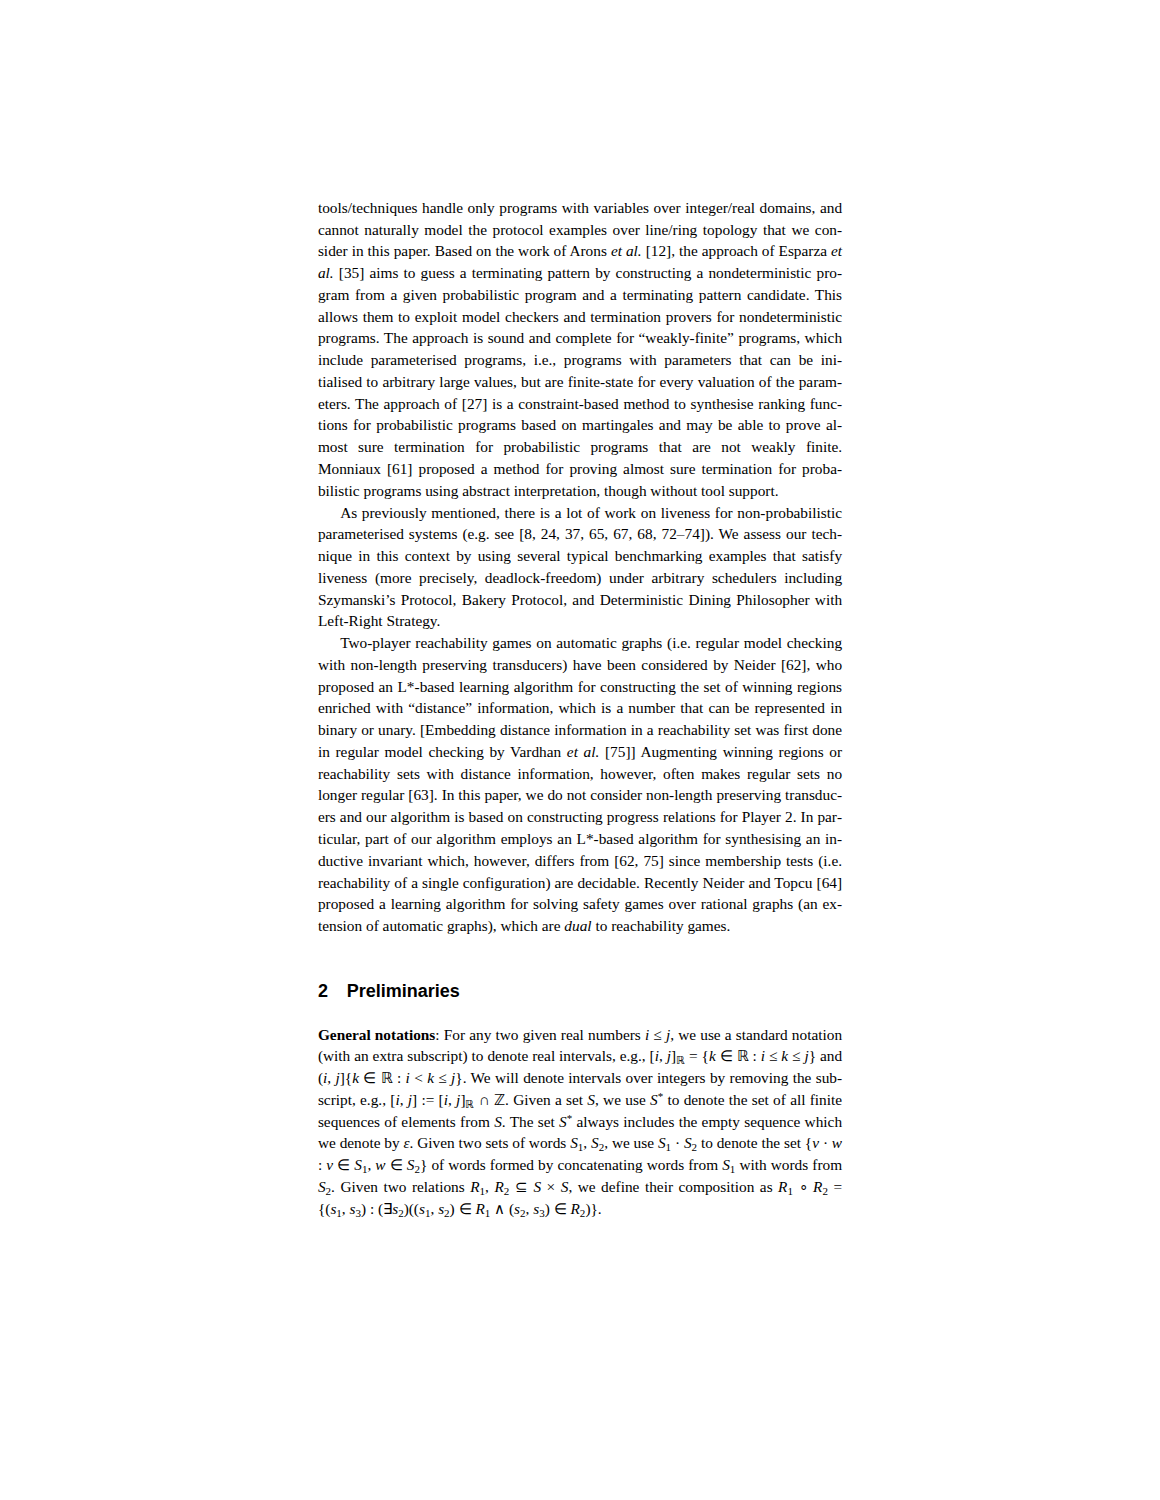tools/techniques handle only programs with variables over integer/real domains, and cannot naturally model the protocol examples over line/ring topology that we consider in this paper. Based on the work of Arons et al. [12], the approach of Esparza et al. [35] aims to guess a terminating pattern by constructing a nondeterministic program from a given probabilistic program and a terminating pattern candidate. This allows them to exploit model checkers and termination provers for nondeterministic programs. The approach is sound and complete for “weakly-finite” programs, which include parameterised programs, i.e., programs with parameters that can be initialised to arbitrary large values, but are finite-state for every valuation of the parameters. The approach of [27] is a constraint-based method to synthesise ranking functions for probabilistic programs based on martingales and may be able to prove almost sure termination for probabilistic programs that are not weakly finite. Monniaux [61] proposed a method for proving almost sure termination for probabilistic programs using abstract interpretation, though without tool support.
As previously mentioned, there is a lot of work on liveness for non-probabilistic parameterised systems (e.g. see [8, 24, 37, 65, 67, 68, 72–74]). We assess our technique in this context by using several typical benchmarking examples that satisfy liveness (more precisely, deadlock-freedom) under arbitrary schedulers including Szymanski’s Protocol, Bakery Protocol, and Deterministic Dining Philosopher with Left-Right Strategy.
Two-player reachability games on automatic graphs (i.e. regular model checking with non-length preserving transducers) have been considered by Neider [62], who proposed an L*-based learning algorithm for constructing the set of winning regions enriched with “distance” information, which is a number that can be represented in binary or unary. [Embedding distance information in a reachability set was first done in regular model checking by Vardhan et al. [75]] Augmenting winning regions or reachability sets with distance information, however, often makes regular sets no longer regular [63]. In this paper, we do not consider non-length preserving transducers and our algorithm is based on constructing progress relations for Player 2. In particular, part of our algorithm employs an L*-based algorithm for synthesising an inductive invariant which, however, differs from [62, 75] since membership tests (i.e. reachability of a single configuration) are decidable. Recently Neider and Topcu [64] proposed a learning algorithm for solving safety games over rational graphs (an extension of automatic graphs), which are dual to reachability games.
2 Preliminaries
General notations: For any two given real numbers i ≤ j, we use a standard notation (with an extra subscript) to denote real intervals, e.g., [i, j]ℝ = {k ∈ ℝ : i ≤ k ≤ j} and (i, j]{k ∈ ℝ : i < k ≤ j}. We will denote intervals over integers by removing the subscript, e.g., [i, j] := [i, j]ℝ ∩ ℤ. Given a set S, we use S* to denote the set of all finite sequences of elements from S. The set S* always includes the empty sequence which we denote by ε. Given two sets of words S1, S2, we use S1 · S2 to denote the set {v · w : v ∈ S1, w ∈ S2} of words formed by concatenating words from S1 with words from S2. Given two relations R1, R2 ⊆ S × S, we define their composition as R1 ∘ R2 = {(s1, s3) : (∃s2)((s1, s2) ∈ R1 ∧ (s2, s3) ∈ R2)}.